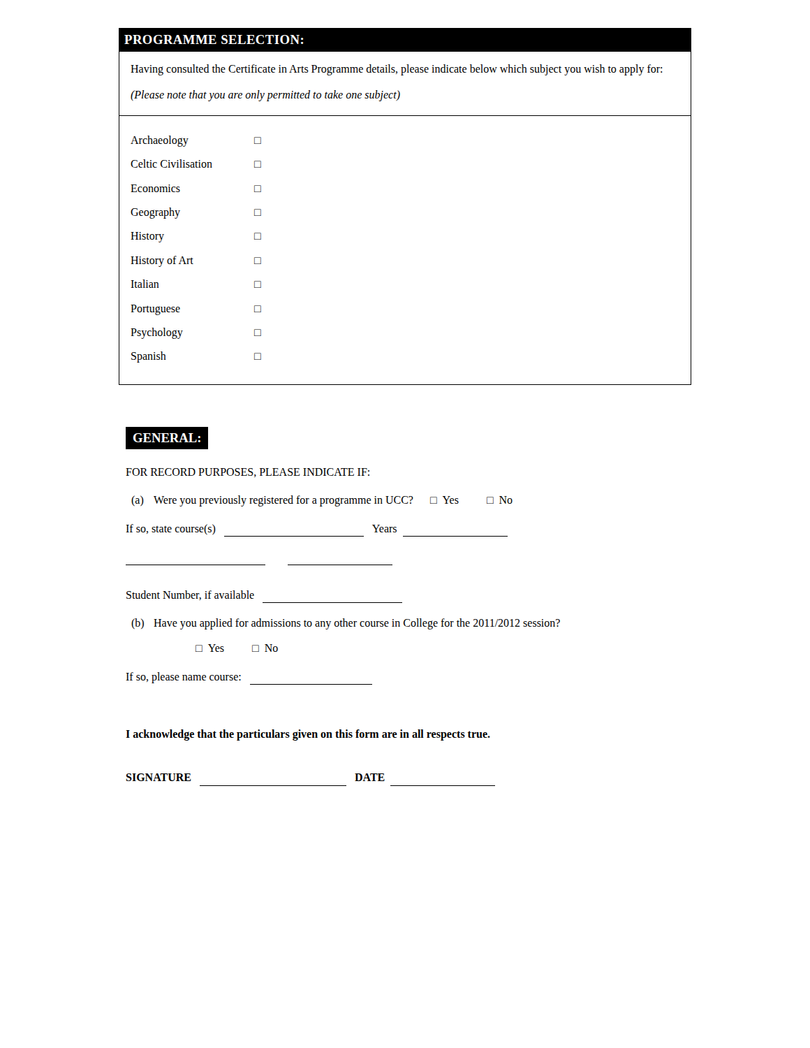PROGRAMME SELECTION:
Having consulted the Certificate in Arts Programme details, please indicate below which subject you wish to apply for:
(Please note that you are only permitted to take one subject)
| Archaeology | □ |
| Celtic Civilisation | □ |
| Economics | □ |
| Geography | □ |
| History | □ |
| History of Art | □ |
| Italian | □ |
| Portuguese | □ |
| Psychology | □ |
| Spanish | □ |
GENERAL:
FOR RECORD PURPOSES, PLEASE INDICATE IF:
(a) Were you previously registered for a programme in UCC? □ Yes □ No
If so, state course(s) Years
Student Number, if available
(b) Have you applied for admissions to any other course in College for the 2011/2012 session?
□ Yes □ No
If so, please name course:
I acknowledge that the particulars given on this form are in all respects true.
SIGNATURE DATE